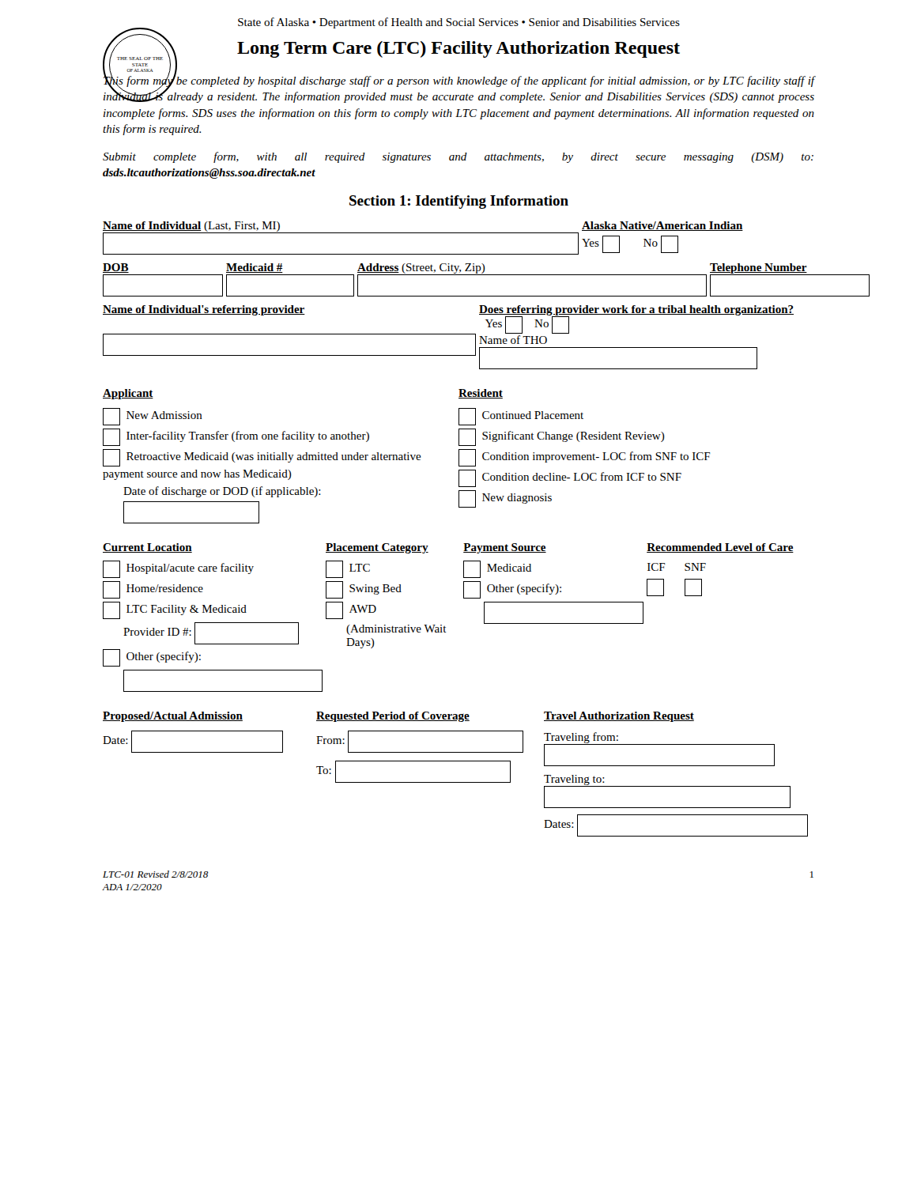State of Alaska • Department of Health and Social Services • Senior and Disabilities Services
THE SEAL OF THE STATE
OF ALASKA
Long Term Care (LTC) Facility Authorization Request
This form may be completed by hospital discharge staff or a person with knowledge of the applicant for initial admission, or by LTC facility staff if individual is already a resident. The information provided must be accurate and complete. Senior and Disabilities Services (SDS) cannot process incomplete forms. SDS uses the information on this form to comply with LTC placement and payment determinations. All information requested on this form is required.
Submit complete form, with all required signatures and attachments, by direct secure messaging (DSM) to: dsds.ltcauthorizations@hss.soa.directak.net
Section 1: Identifying Information
| Name of Individual (Last, First, MI) | Alaska Native/American Indian |
| | Yes No |
| DOB | Medicaid # | Address (Street, City, Zip) | Telephone Number |
| Name of Individual's referring provider | Does referring provider work for a tribal health organization? Yes No |
| | Name of THO |
| Applicant | Resident |
| New Admission Inter-facility Transfer (from one facility to another) Retroactive Medicaid (was initially admitted under alternative payment source and now has Medicaid) Date of discharge or DOD (if applicable): | Continued Placement Significant Change (Resident Review) Condition improvement- LOC from SNF to ICF Condition decline- LOC from ICF to SNF New diagnosis |
| Current Location | Placement Category | Payment Source | Recommended Level of Care |
| Hospital/acute care facility Home/residence LTC Facility & Medicaid Provider ID #: Other (specify): | LTC Swing Bed AWD (Administrative Wait Days) | Medicaid Other (specify): | / ICF / SNF / |
| Proposed/Actual Admission | Requested Period of Coverage | Travel Authorization Request |
| Date: | From: To: | Traveling from: Traveling to: Dates: |
LTC-01 Revised 2/8/2018
ADA 1/2/2020
1